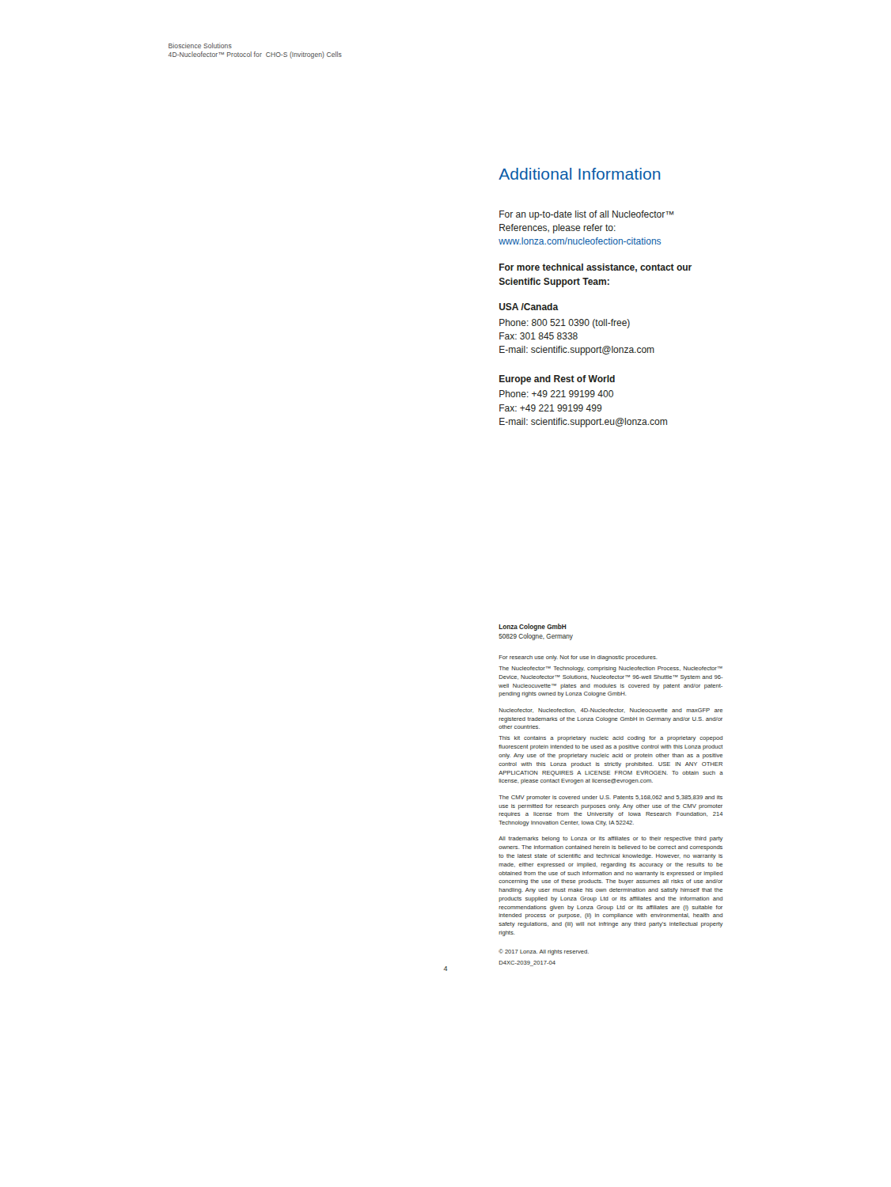Bioscience Solutions 4D-Nucleofector™ Protocol for CHO-S (Invitrogen) Cells
Additional Information
For an up-to-date list of all Nucleofector™ References, please refer to:
www.lonza.com/nucleofection-citations
For more technical assistance, contact our Scientific Support Team:
USA /Canada
Phone: 800 521 0390 (toll-free)
Fax: 301 845 8338
E-mail: scientific.support@lonza.com
Europe and Rest of World
Phone: +49 221 99199 400
Fax: +49 221 99199 499
E-mail: scientific.support.eu@lonza.com
Lonza Cologne GmbH
50829 Cologne, Germany
For research use only. Not for use in diagnostic procedures.
The Nucleofector™ Technology, comprising Nucleofection Process, Nucleofector™ Device, Nucleofector™ Solutions, Nucleofector™ 96-well Shuttle™ System and 96-well Nucleocuvette™ plates and modules is covered by patent and/or patent-pending rights owned by Lonza Cologne GmbH.
Nucleofector, Nucleofection, 4D-Nucleofector, Nucleocuvette and maxGFP are registered trademarks of the Lonza Cologne GmbH in Germany and/or U.S. and/or other countries.
This kit contains a proprietary nucleic acid coding for a proprietary copepod fluorescent protein intended to be used as a positive control with this Lonza product only. Any use of the proprietary nucleic acid or protein other than as a positive control with this Lonza product is strictly prohibited. USE IN ANY OTHER APPLICATION REQUIRES A LICENSE FROM EVROGEN. To obtain such a license, please contact Evrogen at license@evrogen.com.
The CMV promoter is covered under U.S. Patents 5,168,062 and 5,385,839 and its use is permitted for research purposes only. Any other use of the CMV promoter requires a license from the University of Iowa Research Foundation, 214 Technology Innovation Center, Iowa City, IA 52242.
All trademarks belong to Lonza or its affiliates or to their respective third party owners. The information contained herein is believed to be correct and corresponds to the latest state of scientific and technical knowledge. However, no warranty is made, either expressed or implied, regarding its accuracy or the results to be obtained from the use of such information and no warranty is expressed or implied concerning the use of these products. The buyer assumes all risks of use and/or handling. Any user must make his own determination and satisfy himself that the products supplied by Lonza Group Ltd or its affiliates and the information and recommendations given by Lonza Group Ltd or its affiliates are (i) suitable for intended process or purpose, (ii) in compliance with environmental, health and safety regulations, and (iii) will not infringe any third party's intellectual property rights.
© 2017 Lonza. All rights reserved.
D4XC-2039_2017-04
4